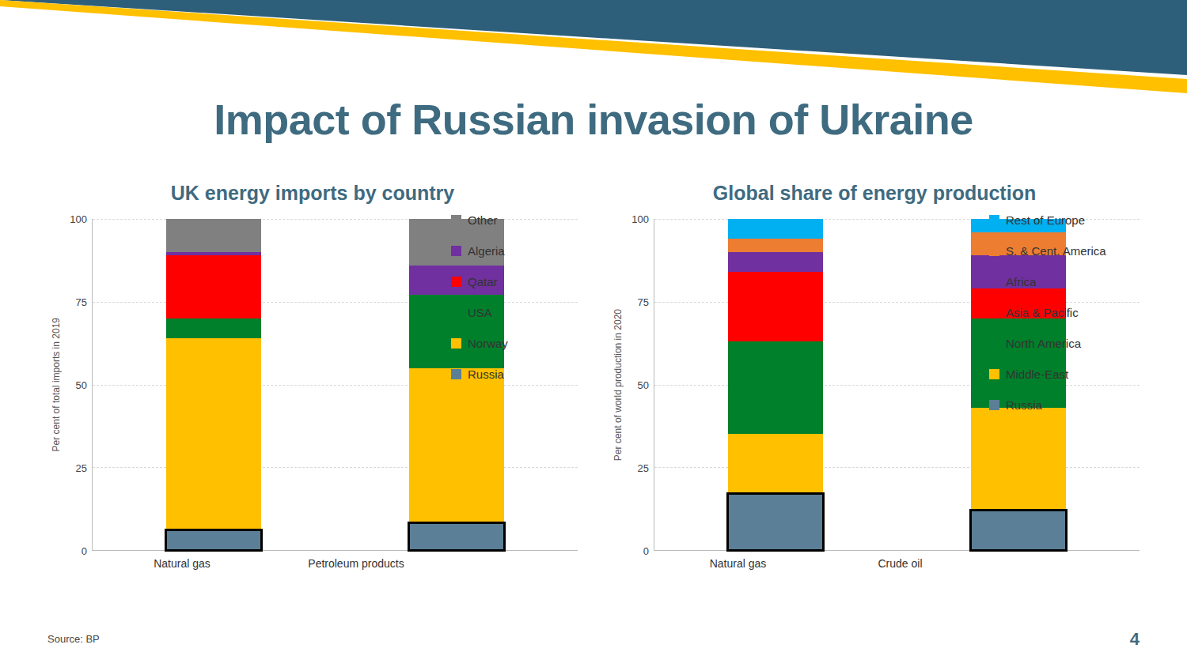Impact of Russian invasion of Ukraine
UK energy imports by country
Per cent of total imports in 2019
100 75 50 25 0
Other
Algeria
Qatar
USA
Norway
Russia
Natural gas Petroleum products
Global share of energy production
Per cent of world production in 2020
100 75 50 25 0
Rest of Europe
S. & Cent. America
Africa
Asia & Pacific
North America
Middle-East
Russia
Natural gas Crude oil
Source: BP
4